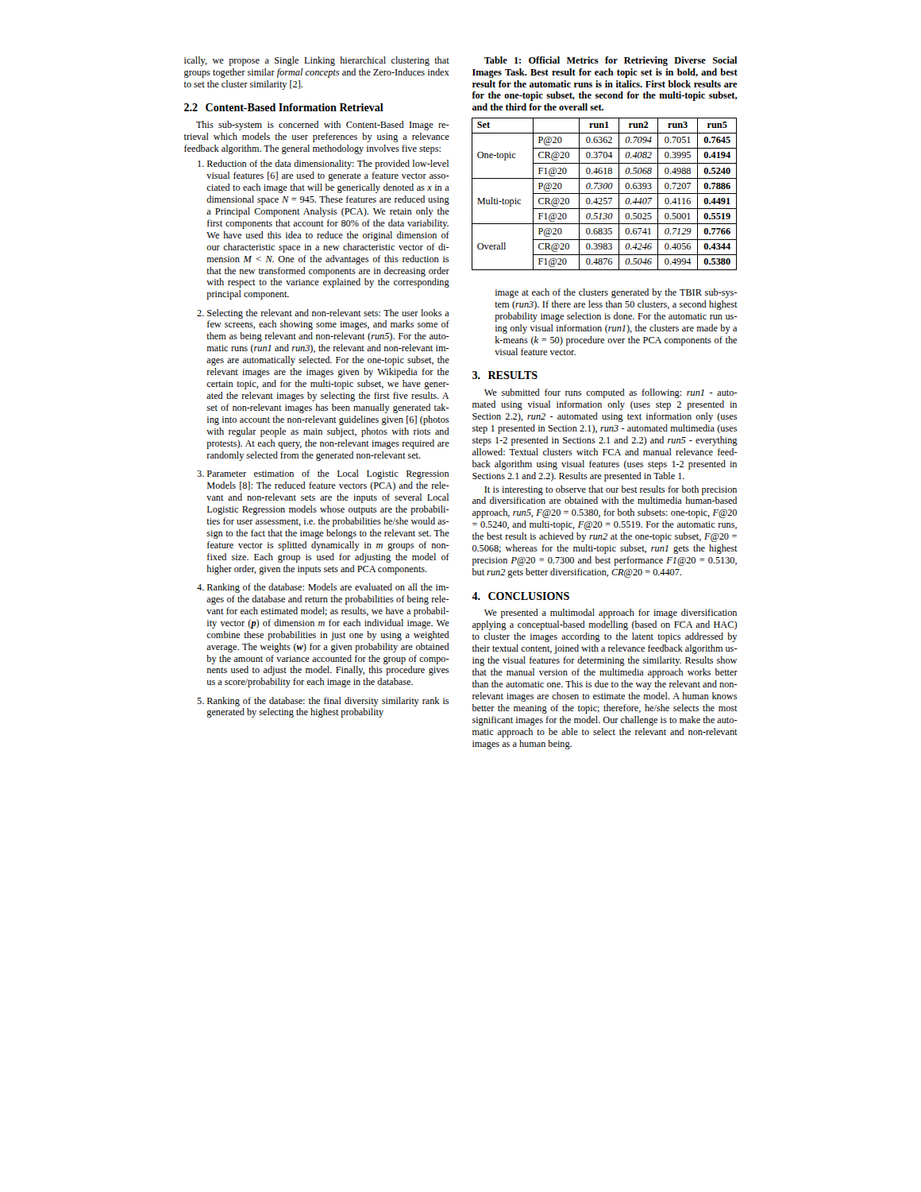ically, we propose a Single Linking hierarchical clustering that groups together similar formal concepts and the Zero-Induces index to set the cluster similarity [2].
2.2 Content-Based Information Retrieval
This sub-system is concerned with Content-Based Image retrieval which models the user preferences by using a relevance feedback algorithm. The general methodology involves five steps:
Reduction of the data dimensionality: The provided low-level visual features [6] are used to generate a feature vector associated to each image that will be generically denoted as x in a dimensional space N = 945. These features are reduced using a Principal Component Analysis (PCA). We retain only the first components that account for 80% of the data variability. We have used this idea to reduce the original dimension of our characteristic space in a new characteristic vector of dimension M < N. One of the advantages of this reduction is that the new transformed components are in decreasing order with respect to the variance explained by the corresponding principal component.
Selecting the relevant and non-relevant sets: The user looks a few screens, each showing some images, and marks some of them as being relevant and non-relevant (run5). For the automatic runs (run1 and run3), the relevant and non-relevant images are automatically selected. For the one-topic subset, the relevant images are the images given by Wikipedia for the certain topic, and for the multi-topic subset, we have generated the relevant images by selecting the first five results. A set of non-relevant images has been manually generated taking into account the non-relevant guidelines given [6] (photos with regular people as main subject, photos with riots and protests). At each query, the non-relevant images required are randomly selected from the generated non-relevant set.
Parameter estimation of the Local Logistic Regression Models [8]: The reduced feature vectors (PCA) and the relevant and non-relevant sets are the inputs of several Local Logistic Regression models whose outputs are the probabilities for user assessment, i.e. the probabilities he/she would assign to the fact that the image belongs to the relevant set. The feature vector is splitted dynamically in m groups of non-fixed size. Each group is used for adjusting the model of higher order, given the inputs sets and PCA components.
Ranking of the database: Models are evaluated on all the images of the database and return the probabilities of being relevant for each estimated model; as results, we have a probability vector (p) of dimension m for each individual image. We combine these probabilities in just one by using a weighted average. The weights (w) for a given probability are obtained by the amount of variance accounted for the group of components used to adjust the model. Finally, this procedure gives us a score/probability for each image in the database.
Ranking of the database: the final diversity similarity rank is generated by selecting the highest probability
Table 1: Official Metrics for Retrieving Diverse Social Images Task. Best result for each topic set is in bold, and best result for the automatic runs is in italics. First block results are for the one-topic subset, the second for the multi-topic subset, and the third for the overall set.
| Set | | run1 | run2 | run3 | run5 |
| --- | --- | --- | --- | --- | --- |
| One-topic | P@20 | 0.6362 | 0.7094 | 0.7051 | 0.7645 |
| CR@20 | 0.3704 | 0.4082 | 0.3995 | 0.4194 |
| F1@20 | 0.4618 | 0.5068 | 0.4988 | 0.5240 |
| Multi-topic | P@20 | 0.7300 | 0.6393 | 0.7207 | 0.7886 |
| CR@20 | 0.4257 | 0.4407 | 0.4116 | 0.4491 |
| F1@20 | 0.5130 | 0.5025 | 0.5001 | 0.5519 |
| Overall | P@20 | 0.6835 | 0.6741 | 0.7129 | 0.7766 |
| CR@20 | 0.3983 | 0.4246 | 0.4056 | 0.4344 |
| F1@20 | 0.4876 | 0.5046 | 0.4994 | 0.5380 |
image at each of the clusters generated by the TBIR sub-system (run3). If there are less than 50 clusters, a second highest probability image selection is done. For the automatic run using only visual information (run1), the clusters are made by a k-means (k = 50) procedure over the PCA components of the visual feature vector.
3. RESULTS
We submitted four runs computed as following: run1 - automated using visual information only (uses step 2 presented in Section 2.2), run2 - automated using text information only (uses step 1 presented in Section 2.1), run3 - automated multimedia (uses steps 1-2 presented in Sections 2.1 and 2.2) and run5 - everything allowed: Textual clusters witch FCA and manual relevance feedback algorithm using visual features (uses steps 1-2 presented in Sections 2.1 and 2.2). Results are presented in Table 1.
It is interesting to observe that our best results for both precision and diversification are obtained with the multimedia human-based approach, run5, F@20 = 0.5380, for both subsets: one-topic, F@20 = 0.5240, and multi-topic, F@20 = 0.5519. For the automatic runs, the best result is achieved by run2 at the one-topic subset, F@20 = 0.5068; whereas for the multi-topic subset, run1 gets the highest precision P@20 = 0.7300 and best performance F1@20 = 0.5130, but run2 gets better diversification, CR@20 = 0.4407.
4. CONCLUSIONS
We presented a multimodal approach for image diversification applying a conceptual-based modelling (based on FCA and HAC) to cluster the images according to the latent topics addressed by their textual content, joined with a relevance feedback algorithm using the visual features for determining the similarity. Results show that the manual version of the multimedia approach works better than the automatic one. This is due to the way the relevant and non-relevant images are chosen to estimate the model. A human knows better the meaning of the topic; therefore, he/she selects the most significant images for the model. Our challenge is to make the automatic approach to be able to select the relevant and non-relevant images as a human being.